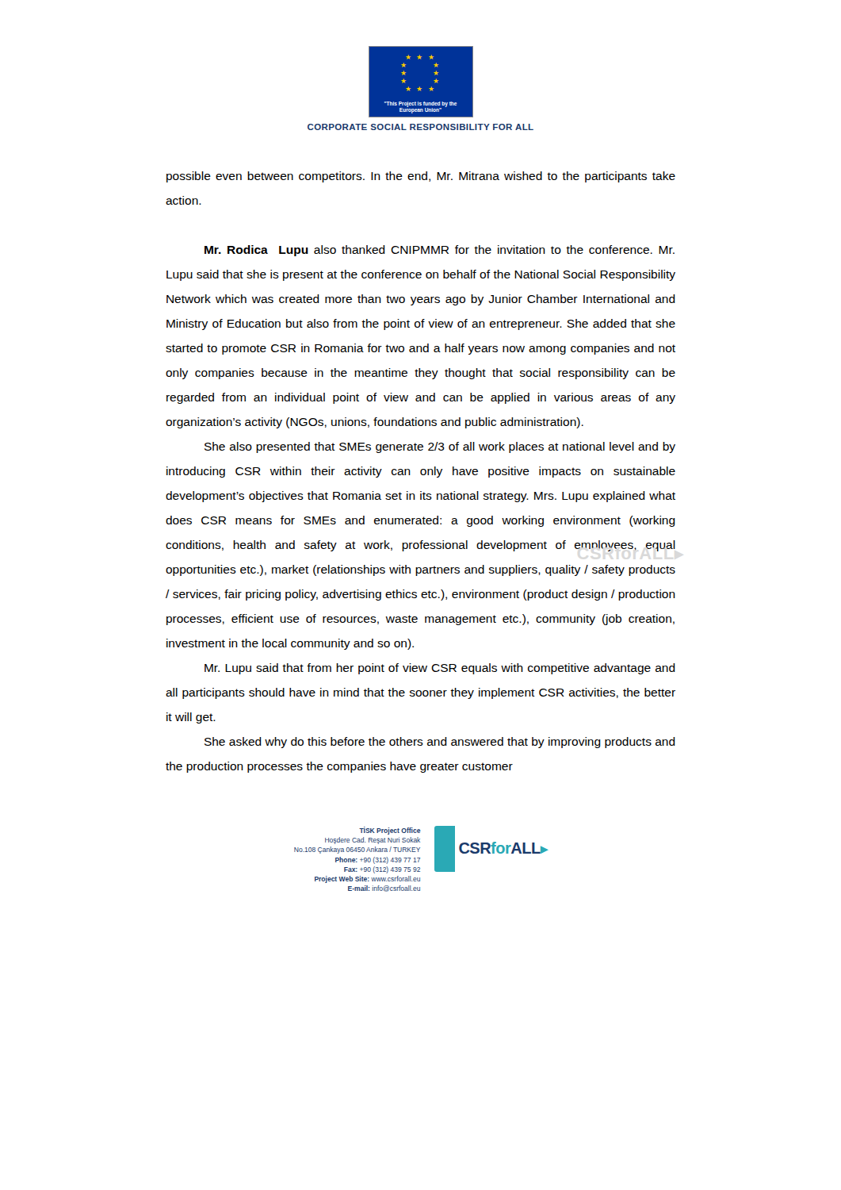★ ★ ★
★ ★
★ ★
★ ★
★ ★ ★
"This Project is funded by the
European Union"
CORPORATE SOCIAL RESPONSIBILITY FOR ALL
CSRforALL▸
possible even between competitors. In the end, Mr. Mitrana wished to the participants take action.
Mr. Rodica Lupu also thanked CNIPMMR for the invitation to the conference. Mr. Lupu said that she is present at the conference on behalf of the National Social Responsibility Network which was created more than two years ago by Junior Chamber International and Ministry of Education but also from the point of view of an entrepreneur. She added that she started to promote CSR in Romania for two and a half years now among companies and not only companies because in the meantime they thought that social responsibility can be regarded from an individual point of view and can be applied in various areas of any organization’s activity (NGOs, unions, foundations and public administration).
She also presented that SMEs generate 2/3 of all work places at national level and by introducing CSR within their activity can only have positive impacts on sustainable development’s objectives that Romania set in its national strategy. Mrs. Lupu explained what does CSR means for SMEs and enumerated: a good working environment (working conditions, health and safety at work, professional development of employees, equal opportunities etc.), market (relationships with partners and suppliers, quality / safety products / services, fair pricing policy, advertising ethics etc.), environment (product design / production processes, efficient use of resources, waste management etc.), community (job creation, investment in the local community and so on).
Mr. Lupu said that from her point of view CSR equals with competitive advantage and all participants should have in mind that the sooner they implement CSR activities, the better it will get.
She asked why do this before the others and answered that by improving products and the production processes the companies have greater customer
TİSK Project Office
Hoşdere Cad. Reşat Nuri Sokak
No.108 Çankaya 06450 Ankara / TURKEY
Phone: +90 (312) 439 77 17
Fax: +90 (312) 439 75 92
Project Web Site: www.csrforall.eu
E-mail: info@csrfoall.eu
CSRfor ALL▸